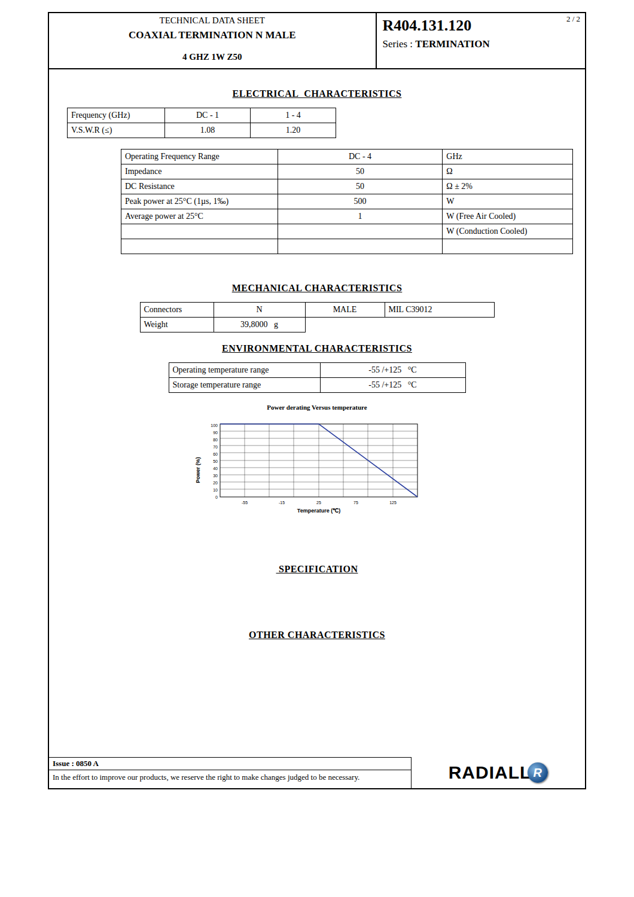TECHNICAL DATA SHEET
COAXIAL TERMINATION N MALE
4 GHZ 1W Z50
2 / 2
R404.131.120
Series : TERMINATION
ELECTRICAL CHARACTERISTICS
| Frequency (GHz) | DC - 1 | 1 - 4 |
| V.S.W.R (≤) | 1.08 | 1.20 |
| Operating Frequency Range | DC - 4 | GHz |
| Impedance | 50 | Ω |
| DC Resistance | 50 | Ω ± 2% |
| Peak power at 25°C (1µs, 1‰) | 500 | W |
| Average power at 25°C | 1 | W (Free Air Cooled) |
| | | W (Conduction Cooled) |
MECHANICAL CHARACTERISTICS
| Connectors | N | MALE | MIL C39012 |
| Weight | 39,8000 g |
ENVIRONMENTAL CHARACTERISTICS
| Operating temperature range | -55 /+125 °C |
| Storage temperature range | -55 /+125 °C |
Power derating Versus temperature
Power (%) 100 90 80 70 60 50 40 30 20 10 0 -55 -15 25 75 125 Temperature (℃)
SPECIFICATION
OTHER CHARACTERISTICS
Issue : 0850 A
In the effort to improve our products, we reserve the right to make changes judged to be necessary.
RADIALLR